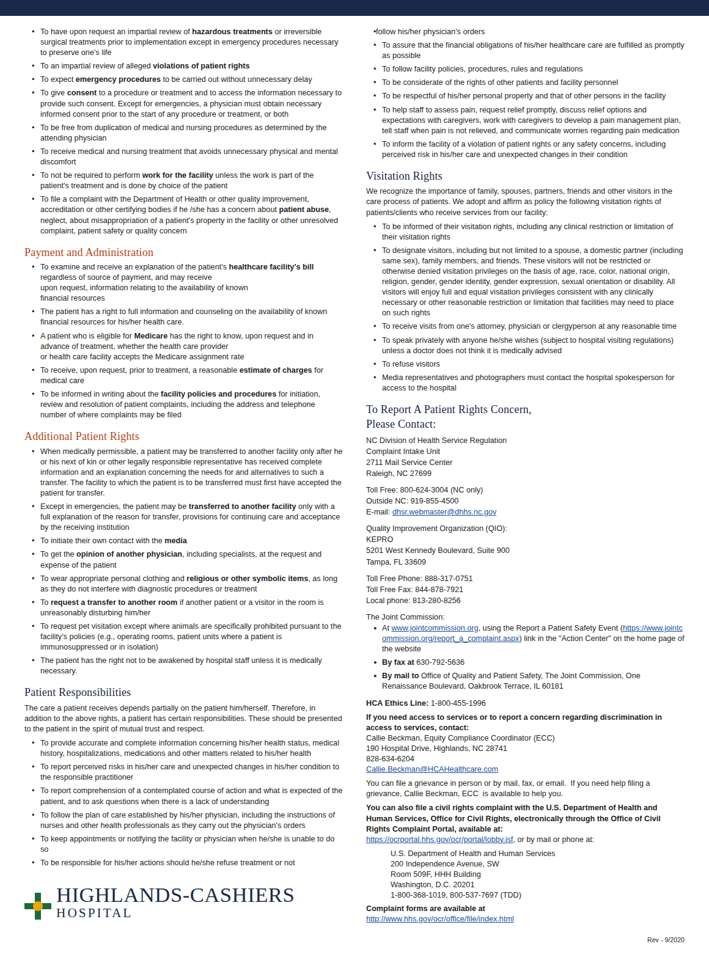To have upon request an impartial review of hazardous treatments or irreversible surgical treatments prior to implementation except in emergency procedures necessary to preserve one's life
To an impartial review of alleged violations of patient rights
To expect emergency procedures to be carried out without unnecessary delay
To give consent to a procedure or treatment and to access the information necessary to provide such consent. Except for emergencies, a physician must obtain necessary informed consent prior to the start of any procedure or treatment, or both
To be free from duplication of medical and nursing procedures as determined by the attending physician
To receive medical and nursing treatment that avoids unnecessary physical and mental discomfort
To not be required to perform work for the facility unless the work is part of the patient's treatment and is done by choice of the patient
To file a complaint with the Department of Health or other quality improvement, accreditation or other certifying bodies if he /she has a concern about patient abuse, neglect, about misappropriation of a patient's property in the facility or other unresolved complaint, patient safety or quality concern
Payment and Administration
To examine and receive an explanation of the patient's healthcare facility's bill regardless of source of payment, and may receive
upon request, information relating to the availability of known
financial resources
The patient has a right to full information and counseling on the availability of known financial resources for his/her health care.
A patient who is eligible for Medicare has the right to know, upon request and in advance of treatment, whether the health care provider
or health care facility accepts the Medicare assignment rate
To receive, upon request, prior to treatment, a reasonable estimate of charges for medical care
To be informed in writing about the facility policies and procedures for initiation, review and resolution of patient complaints, including the address and telephone number of where complaints may be filed
Additional Patient Rights
When medically permissible, a patient may be transferred to another facility only after he or his next of kin or other legally responsible representative has received complete information and an explanation concerning the needs for and alternatives to such a transfer. The facility to which the patient is to be transferred must first have accepted the patient for transfer.
Except in emergencies, the patient may be transferred to another facility only with a full explanation of the reason for transfer, provisions for continuing care and acceptance by the receiving institution
To initiate their own contact with the media
To get the opinion of another physician, including specialists, at the request and expense of the patient
To wear appropriate personal clothing and religious or other symbolic items, as long as they do not interfere with diagnostic procedures or treatment
To request a transfer to another room if another patient or a visitor in the room is unreasonably disturbing him/her
To request pet visitation except where animals are specifically prohibited pursuant to the facility's policies (e.g., operating rooms, patient units where a patient is immunosuppressed or in isolation)
The patient has the right not to be awakened by hospital staff unless it is medically necessary.
Patient Responsibilities
The care a patient receives depends partially on the patient him/herself. Therefore, in addition to the above rights, a patient has certain responsibilities. These should be presented to the patient in the spirit of mutual trust and respect.
To provide accurate and complete information concerning his/her health status, medical history, hospitalizations, medications and other matters related to his/her health
To report perceived risks in his/her care and unexpected changes in his/her condition to the responsible practitioner
To report comprehension of a contemplated course of action and what is expected of the patient, and to ask questions when there is a lack of understanding
To follow the plan of care established by his/her physician, including the instructions of nurses and other health professionals as they carry out the physician's orders
To keep appointments or notifying the facility or physician when he/she is unable to do so
To be responsible for his/her actions should he/she refuse treatment or not
HIGHLANDS-CASHIERS
HOSPITAL
follow his/her physician's orders
To assure that the financial obligations of his/her healthcare care are fulfilled as promptly as possible
To follow facility policies, procedures, rules and regulations
To be considerate of the rights of other patients and facility personnel
To be respectful of his/her personal property and that of other persons in the facility
To help staff to assess pain, request relief promptly, discuss relief options and expectations with caregivers, work with caregivers to develop a pain management plan, tell staff when pain is not relieved, and communicate worries regarding pain medication
To inform the facility of a violation of patient rights or any safety concerns, including perceived risk in his/her care and unexpected changes in their condition
Visitation Rights
We recognize the importance of family, spouses, partners, friends and other visitors in the care process of patients. We adopt and affirm as policy the following visitation rights of patients/clients who receive services from our facility:
To be informed of their visitation rights, including any clinical restriction or limitation of their visitation rights
To designate visitors, including but not limited to a spouse, a domestic partner (including same sex), family members, and friends. These visitors will not be restricted or otherwise denied visitation privileges on the basis of age, race, color, national origin, religion, gender, gender identity, gender expression, sexual orientation or disability. All visitors will enjoy full and equal visitation privileges consistent with any clinically necessary or other reasonable restriction or limitation that facilities may need to place on such rights
To receive visits from one's attorney, physician or clergyperson at any reasonable time
To speak privately with anyone he/she wishes (subject to hospital visiting regulations) unless a doctor does not think it is medically advised
To refuse visitors
Media representatives and photographers must contact the hospital spokesperson for access to the hospital
To Report A Patient Rights Concern,
Please Contact:
NC Division of Health Service Regulation
Complaint Intake Unit
2711 Mail Service Center
Raleigh, NC 27699
Toll Free: 800-624-3004 (NC only)
Outside NC: 919-855-4500
E-mail: dhsr.webmaster@dhhs.nc.gov
Quality Improvement Organization (QIO):
KEPRO
5201 West Kennedy Boulevard, Suite 900
Tampa, FL 33609
Toll Free Phone: 888-317-0751
Toll Free Fax: 844-878-7921
Local phone: 813-280-8256
The Joint Commission:
At www.jointcommission.org, using the Report a Patient Safety Event (https://www.jointcommission.org/report_a_complaint.aspx) link in the "Action Center" on the home page of the website
By fax at 630-792-5636
By mail to Office of Quality and Patient Safety, The Joint Commission, One Renaissance Boulevard, Oakbrook Terrace, IL 60181
HCA Ethics Line: 1-800-455-1996
If you need access to services or to report a concern regarding discrimination in access to services, contact:
Callie Beckman, Equity Compliance Coordinator (ECC)
190 Hospital Drive, Highlands, NC 28741
828-634-6204
Callie.Beckman@HCAHealthcare.com
You can file a grievance in person or by mail, fax, or email. If you need help filing a grievance, Callie Beckman, ECC is available to help you.
You can also file a civil rights complaint with the U.S. Department of Health and Human Services, Office for Civil Rights, electronically through the Office of Civil Rights Complaint Portal, available at:
https://ocrportal.hhs.gov/ocr/portal/lobby.jsf, or by mail or phone at:
U.S. Department of Health and Human Services
200 Independence Avenue, SW
Room 509F, HHH Building
Washington, D.C. 20201
1-800-368-1019, 800-537-7697 (TDD)
Complaint forms are available at
http://www.hhs.gov/ocr/office/file/index.html
Rev - 9/2020